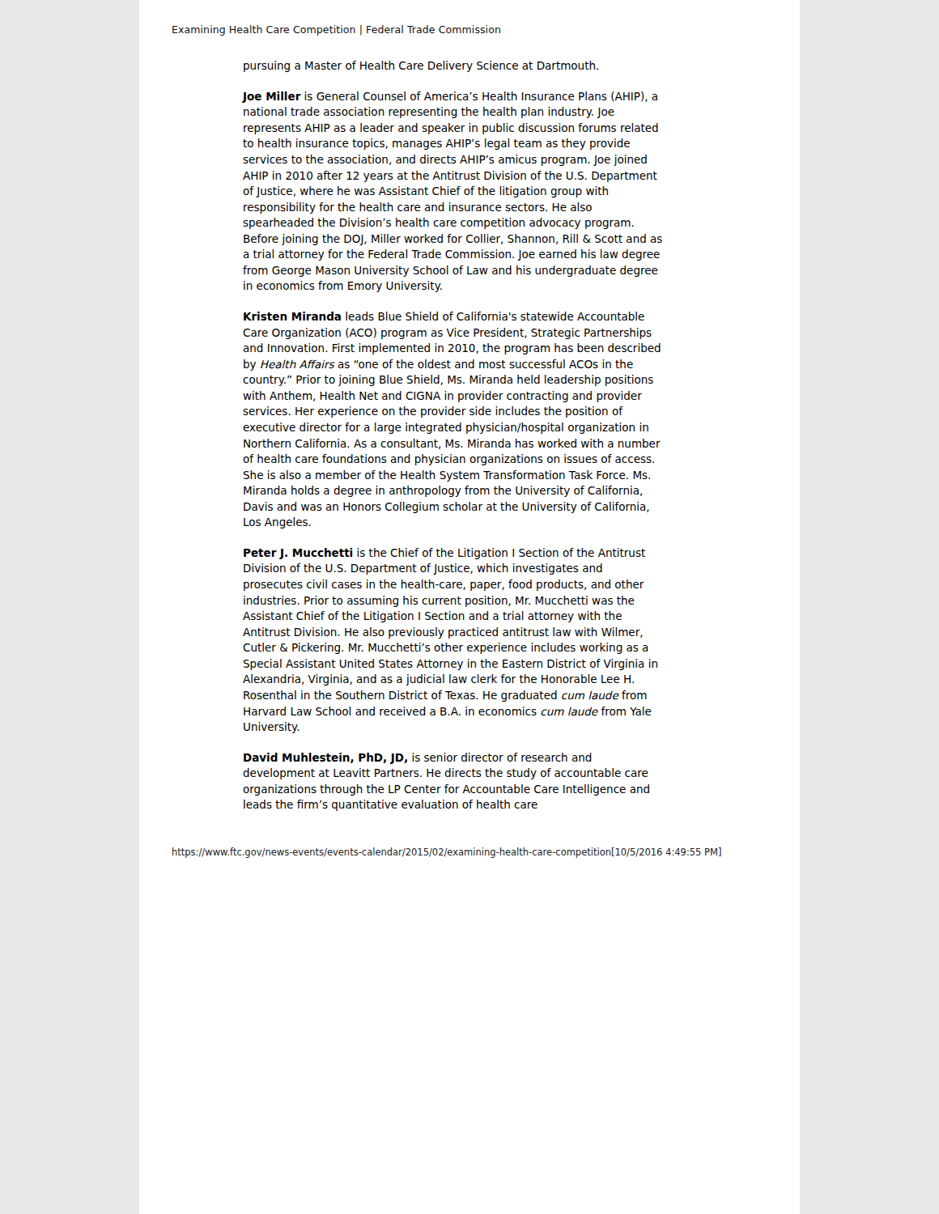Examining Health Care Competition | Federal Trade Commission
pursuing a Master of Health Care Delivery Science at Dartmouth.
Joe Miller is General Counsel of America’s Health Insurance Plans (AHIP), a national trade association representing the health plan industry. Joe represents AHIP as a leader and speaker in public discussion forums related to health insurance topics, manages AHIP’s legal team as they provide services to the association, and directs AHIP’s amicus program. Joe joined AHIP in 2010 after 12 years at the Antitrust Division of the U.S. Department of Justice, where he was Assistant Chief of the litigation group with responsibility for the health care and insurance sectors. He also spearheaded the Division’s health care competition advocacy program. Before joining the DOJ, Miller worked for Collier, Shannon, Rill & Scott and as a trial attorney for the Federal Trade Commission. Joe earned his law degree from George Mason University School of Law and his undergraduate degree in economics from Emory University.
Kristen Miranda leads Blue Shield of California's statewide Accountable Care Organization (ACO) program as Vice President, Strategic Partnerships and Innovation. First implemented in 2010, the program has been described by Health Affairs as “one of the oldest and most successful ACOs in the country.” Prior to joining Blue Shield, Ms. Miranda held leadership positions with Anthem, Health Net and CIGNA in provider contracting and provider services. Her experience on the provider side includes the position of executive director for a large integrated physician/hospital organization in Northern California. As a consultant, Ms. Miranda has worked with a number of health care foundations and physician organizations on issues of access. She is also a member of the Health System Transformation Task Force. Ms. Miranda holds a degree in anthropology from the University of California, Davis and was an Honors Collegium scholar at the University of California, Los Angeles.
Peter J. Mucchetti is the Chief of the Litigation I Section of the Antitrust Division of the U.S. Department of Justice, which investigates and prosecutes civil cases in the health-care, paper, food products, and other industries. Prior to assuming his current position, Mr. Mucchetti was the Assistant Chief of the Litigation I Section and a trial attorney with the Antitrust Division. He also previously practiced antitrust law with Wilmer, Cutler & Pickering. Mr. Mucchetti’s other experience includes working as a Special Assistant United States Attorney in the Eastern District of Virginia in Alexandria, Virginia, and as a judicial law clerk for the Honorable Lee H. Rosenthal in the Southern District of Texas. He graduated cum laude from Harvard Law School and received a B.A. in economics cum laude from Yale University.
David Muhlestein, PhD, JD, is senior director of research and development at Leavitt Partners. He directs the study of accountable care organizations through the LP Center for Accountable Care Intelligence and leads the firm’s quantitative evaluation of health care
https://www.ftc.gov/news-events/events-calendar/2015/02/examining-health-care-competition[10/5/2016 4:49:55 PM]